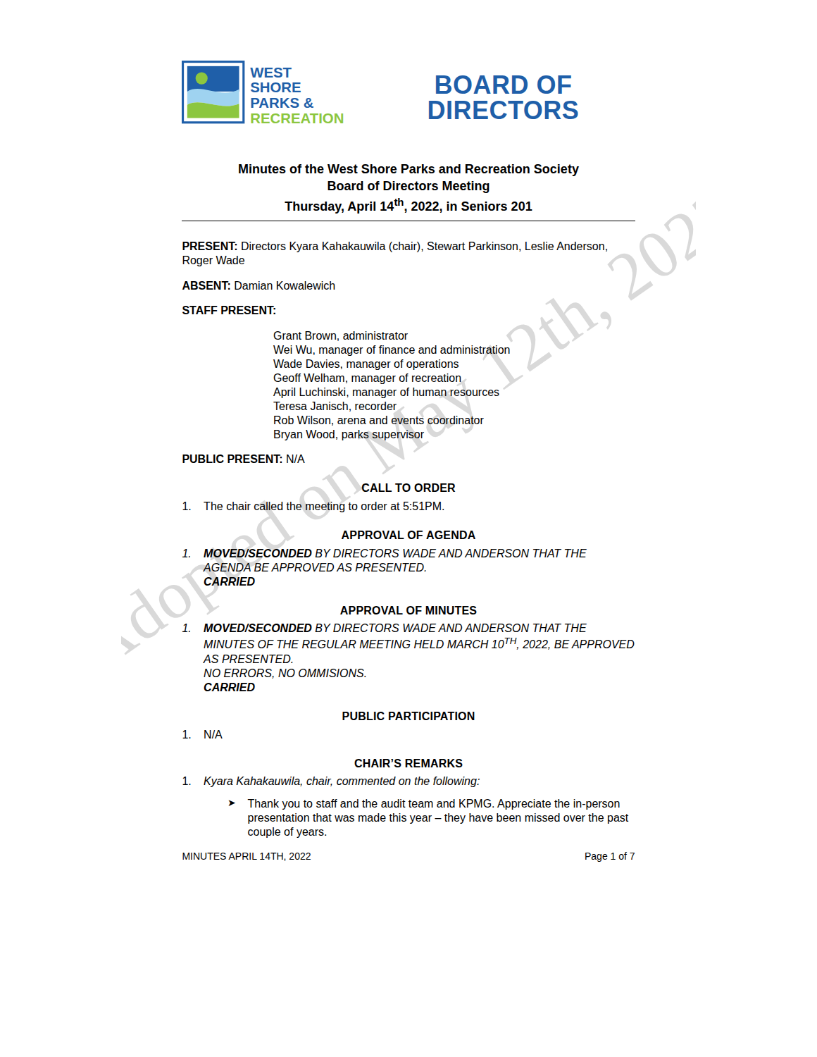Adopted on May 12th, 2022
WEST SHORE PARKS & RECREATION
BOARD OF DIRECTORS
Minutes of the West Shore Parks and Recreation Society Board of Directors Meeting Thursday, April 14th, 2022, in Seniors 201
PRESENT: Directors Kyara Kahakauwila (chair), Stewart Parkinson, Leslie Anderson, Roger Wade
ABSENT: Damian Kowalewich
STAFF PRESENT:
Grant Brown, administrator
Wei Wu, manager of finance and administration
Wade Davies, manager of operations
Geoff Welham, manager of recreation
April Luchinski, manager of human resources
Teresa Janisch, recorder
Rob Wilson, arena and events coordinator
Bryan Wood, parks supervisor
PUBLIC PRESENT: N/A
CALL TO ORDER
The chair called the meeting to order at 5:51PM.
APPROVAL OF AGENDA
MOVED/SECONDED BY DIRECTORS WADE AND ANDERSON THAT THE AGENDA BE APPROVED AS PRESENTED. CARRIED
APPROVAL OF MINUTES
MOVED/SECONDED BY DIRECTORS WADE AND ANDERSON THAT THE MINUTES OF THE REGULAR MEETING HELD MARCH 10TH, 2022, BE APPROVED AS PRESENTED. NO ERRORS, NO OMMISIONS. CARRIED
PUBLIC PARTICIPATION
N/A
CHAIR’S REMARKS
Kyara Kahakauwila, chair, commented on the following:
Thank you to staff and the audit team and KPMG. Appreciate the in-person presentation that was made this year – they have been missed over the past couple of years.
MINUTES APRIL 14TH, 2022 Page 1 of 7